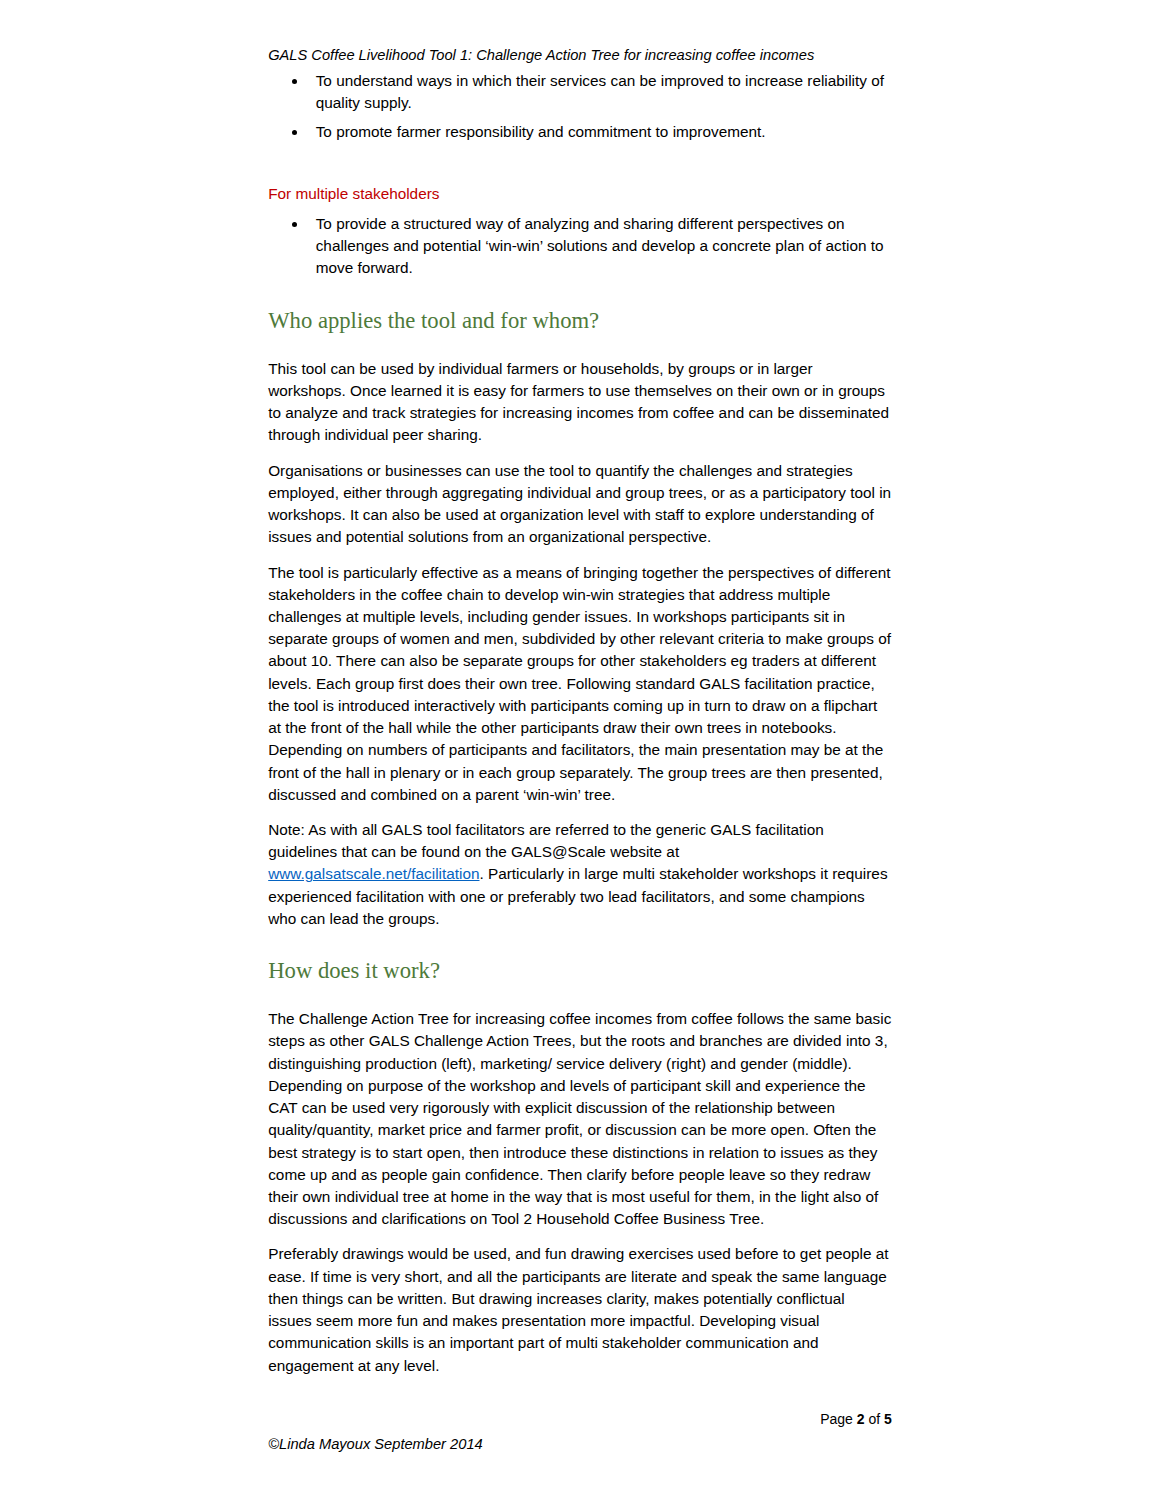GALS Coffee Livelihood Tool 1: Challenge Action Tree for increasing coffee incomes
To understand ways in which their services can be improved to increase reliability of quality supply.
To promote farmer responsibility and commitment to improvement.
For multiple stakeholders
To provide a structured way of analyzing and sharing different perspectives on challenges and potential ‘win-win’ solutions and develop a concrete plan of action to move forward.
Who applies the tool and for whom?
This tool can be used by individual farmers or households, by groups or in larger workshops. Once learned it is easy for farmers to use themselves on their own or in groups to analyze and track strategies for increasing incomes from coffee and can be disseminated through individual peer sharing.
Organisations or businesses can use the tool to quantify the challenges and strategies employed, either through aggregating individual and group trees, or as a participatory tool in workshops. It can also be used at organization level with staff to explore understanding of issues and potential solutions from an organizational perspective.
The tool is particularly effective as a means of bringing together the perspectives of different stakeholders in the coffee chain to develop win-win strategies that address multiple challenges at multiple levels, including gender issues. In workshops participants sit in separate groups of women and men, subdivided by other relevant criteria to make groups of about 10. There can also be separate groups for other stakeholders eg traders at different levels. Each group first does their own tree. Following standard GALS facilitation practice, the tool is introduced interactively with participants coming up in turn to draw on a flipchart at the front of the hall while the other participants draw their own trees in notebooks. Depending on numbers of participants and facilitators, the main presentation may be at the front of the hall in plenary or in each group separately. The group trees are then presented, discussed and combined on a parent ‘win-win’ tree.
Note: As with all GALS tool facilitators are referred to the generic GALS facilitation guidelines that can be found on the GALS@Scale website at www.galsatscale.net/facilitation. Particularly in large multi stakeholder workshops it requires experienced facilitation with one or preferably two lead facilitators, and some champions who can lead the groups.
How does it work?
The Challenge Action Tree for increasing coffee incomes from coffee follows the same basic steps as other GALS Challenge Action Trees, but the roots and branches are divided into 3, distinguishing production (left), marketing/ service delivery (right) and gender (middle). Depending on purpose of the workshop and levels of participant skill and experience the CAT can be used very rigorously with explicit discussion of the relationship between quality/quantity, market price and farmer profit, or discussion can be more open. Often the best strategy is to start open, then introduce these distinctions in relation to issues as they come up and as people gain confidence. Then clarify before people leave so they redraw their own individual tree at home in the way that is most useful for them, in the light also of discussions and clarifications on Tool 2 Household Coffee Business Tree.
Preferably drawings would be used, and fun drawing exercises used before to get people at ease. If time is very short, and all the participants are literate and speak the same language then things can be written. But drawing increases clarity, makes potentially conflictual issues seem more fun and makes presentation more impactful. Developing visual communication skills is an important part of multi stakeholder communication and engagement at any level.
Page 2 of 5
©Linda Mayoux September 2014